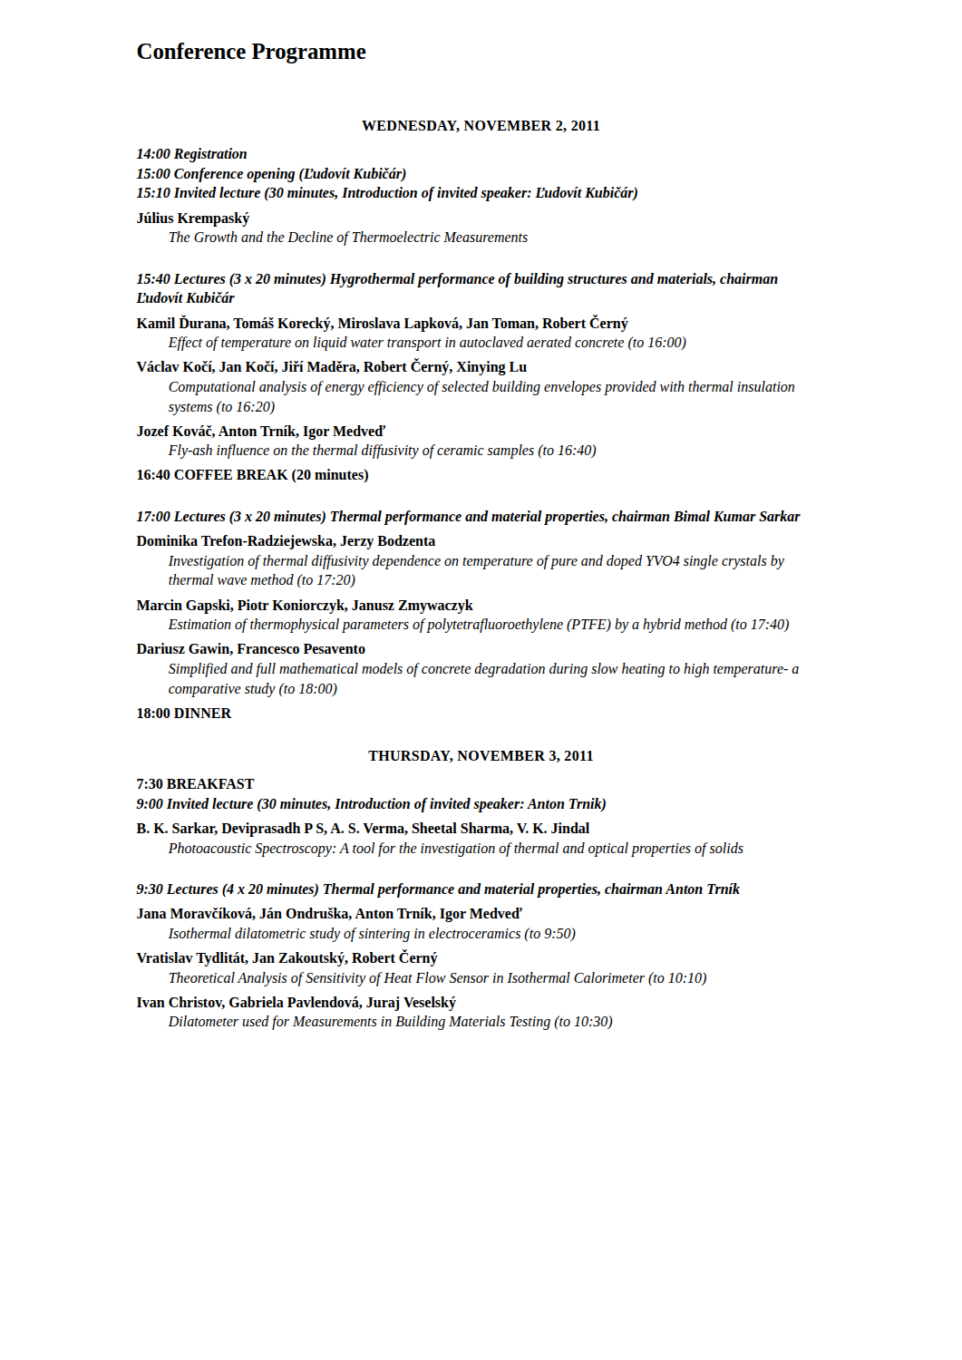Conference Programme
WEDNESDAY, NOVEMBER 2, 2011
14:00 Registration
15:00 Conference opening (Ľudovít Kubičár)
15:10 Invited lecture (30 minutes, Introduction of invited speaker: Ľudovít Kubičár)
Július Krempaský
The Growth and the Decline of Thermoelectric Measurements
15:40 Lectures (3 x 20 minutes) Hygrothermal performance of building structures and materials, chairman Ľudovít Kubičár
Kamil Ďurana, Tomáš Korecký, Miroslava Lapková, Jan Toman, Robert Černý
Effect of temperature on liquid water transport in autoclaved aerated concrete (to 16:00)
Václav Kočí, Jan Kočí, Jiří Maděra, Robert Černý, Xinying Lu
Computational analysis of energy efficiency of selected building envelopes provided with thermal insulation systems (to 16:20)
Jozef Kováč, Anton Trník, Igor Medveď
Fly-ash influence on the thermal diffusivity of ceramic samples (to 16:40)
16:40 COFFEE BREAK (20 minutes)
17:00 Lectures (3 x 20 minutes) Thermal performance and material properties, chairman Bimal Kumar Sarkar
Dominika Trefon-Radziejewska, Jerzy Bodzenta
Investigation of thermal diffusivity dependence on temperature of pure and doped YVO4 single crystals by thermal wave method (to 17:20)
Marcin Gapski, Piotr Koniorczyk, Janusz Zmywaczyk
Estimation of thermophysical parameters of polytetrafluoroethylene (PTFE) by a hybrid method (to 17:40)
Dariusz Gawin, Francesco Pesavento
Simplified and full mathematical models of concrete degradation during slow heating to high temperature- a comparative study (to 18:00)
18:00 DINNER
THURSDAY, NOVEMBER 3, 2011
7:30 BREAKFAST
9:00 Invited lecture (30 minutes, Introduction of invited speaker: Anton Trnik)
B. K. Sarkar, Deviprasadh P S, A. S. Verma, Sheetal Sharma, V. K. Jindal
Photoacoustic Spectroscopy: A tool for the investigation of thermal and optical properties of solids
9:30 Lectures (4 x 20 minutes) Thermal performance and material properties, chairman Anton Trník
Jana Moravčíková, Ján Ondruška, Anton Trník, Igor Medveď
Isothermal dilatometric study of sintering in electroceramics (to 9:50)
Vratislav Tydlitát, Jan Zakoutský, Robert Černý
Theoretical Analysis of Sensitivity of Heat Flow Sensor in Isothermal Calorimeter (to 10:10)
Ivan Christov, Gabriela Pavlendová, Juraj Veselský
Dilatometer used for Measurements in Building Materials Testing (to 10:30)